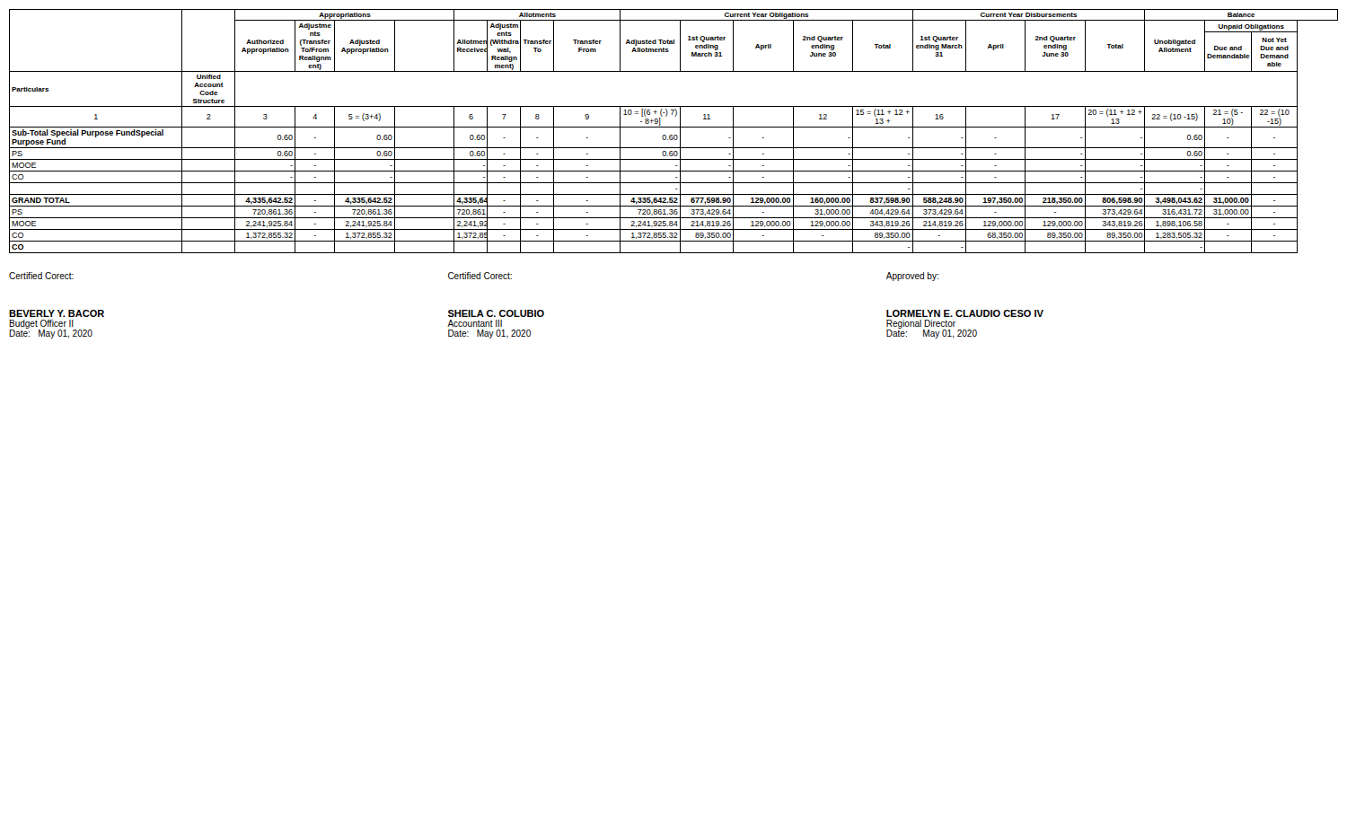| | | Appropriations | Allotments | Current Year Obligations | Current Year Disbursements | Balance |
| --- | --- | --- | --- | --- | --- | --- |
| Authorized Appropriation | Adjustme nts (Transfer To/From Realignm ent) | Adjusted Appropriation | | Allotments Received | Adjustm ents (Withdra wal, Realign ment) | Transfer To | Transfer From | Adjusted Total Allotments | 1st Quarter ending March 31 | April | 2nd Quarter ending June 30 | Total | 1st Quarter ending March 31 | April | 2nd Quarter ending June 30 | Total | Unobligated Allotment | Unpaid Obligations |
| Due and Demandable | Not Yet Due and Demand able |
| Particulars | Unified Account Code Structure | |
| 1 | 2 | 3 | 4 | 5 = (3+4) | | 6 | 7 | 8 | 9 | 10 = [(6 + (-) 7) - 8+9] | 11 | | 12 | 15 = (11 + 12 + 13 + | 16 | | 17 | 20 = (11 + 12 + 13 | 22 = (10 -15) | 21 = (5 - 10) | 22 = (10 -15) |
| Sub-Total Special Purpose FundSpecial Purpose Fund | | 0.60 | - | 0.60 | | 0.60 | - | - | - | 0.60 | - | - | - | - | - | - | - | - | 0.60 | - | - |
| PS | | 0.60 | - | 0.60 | | 0.60 | - | - | - | 0.60 | - | - | - | - | - | - | - | - | 0.60 | - | - |
| MOOE | | - | - | - | | - | - | - | - | - | - | - | - | - | - | - | - | - | - | - | - |
| CO | | - | - | - | | - | - | - | - | - | - | - | - | - | - | - | - | - | - | - | - |
| | | | | | | | | | | - | | | | - | | | | - | - | | |
| GRAND TOTAL | | 4,335,642.52 | - | 4,335,642.52 | | 4,335,642.52 | - | - | - | 4,335,642.52 | 677,598.90 | 129,000.00 | 160,000.00 | 837,598.90 | 588,248.90 | 197,350.00 | 218,350.00 | 806,598.90 | 3,498,043.62 | 31,000.00 | - |
| PS | | 720,861.36 | - | 720,861.36 | | 720,861.36 | - | - | - | 720,861.36 | 373,429.64 | - | 31,000.00 | 404,429.64 | 373,429.64 | - | - | 373,429.64 | 316,431.72 | 31,000.00 | - |
| MOOE | | 2,241,925.84 | - | 2,241,925.84 | | 2,241,925.84 | - | - | - | 2,241,925.84 | 214,819.26 | 129,000.00 | 129,000.00 | 343,819.26 | 214,819.26 | 129,000.00 | 129,000.00 | 343,819.26 | 1,898,106.58 | - | - |
| CO | | 1,372,855.32 | - | 1,372,855.32 | | 1,372,855.32 | - | - | - | 1,372,855.32 | 89,350.00 | - | - | 89,350.00 | - | 68,350.00 | 89,350.00 | 89,350.00 | 1,283,505.32 | - | - |
| CO | | | | | | | | | | | | | | - | - | | | | - | | |
| Certified Corect: | Certified Corect: | Approved by: |
| BEVERLY Y. BACOR | SHEILA C. COLUBIO | LORMELYN E. CLAUDIO CESO IV |
| Budget Officer II | Accountant III | Regional Director |
| Date: May 01, 2020 | Date: May 01, 2020 | Date: May 01, 2020 |